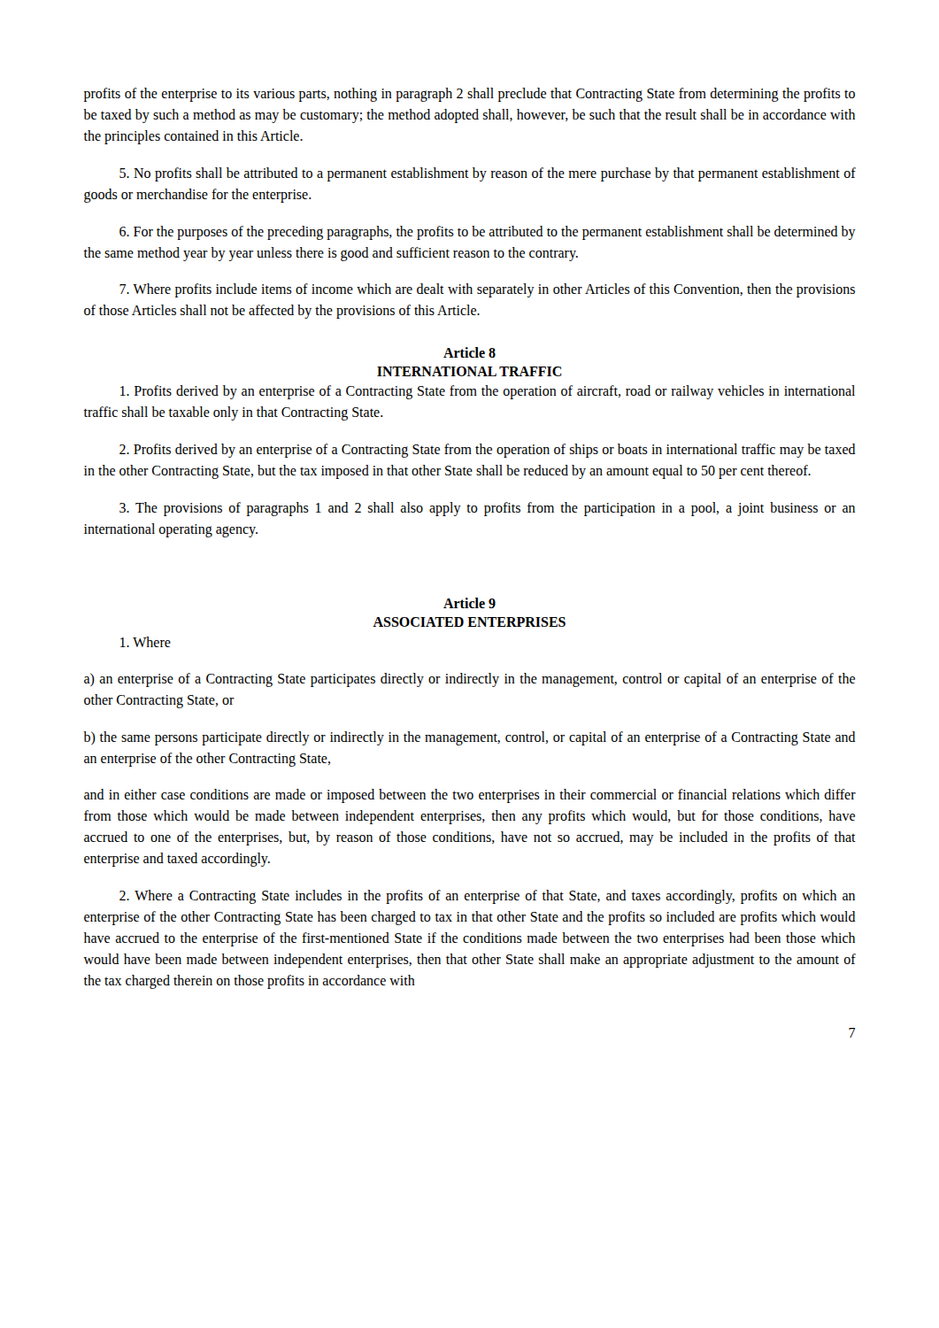profits of the enterprise to its various parts, nothing in paragraph 2 shall preclude that Contracting State from determining the profits to be taxed by such a method as may be customary; the method adopted shall, however, be such that the result shall be in accordance with the principles contained in this Article.
5. No profits shall be attributed to a permanent establishment by reason of the mere purchase by that permanent establishment of goods or merchandise for the enterprise.
6. For the purposes of the preceding paragraphs, the profits to be attributed to the permanent establishment shall be determined by the same method year by year unless there is good and sufficient reason to the contrary.
7. Where profits include items of income which are dealt with separately in other Articles of this Convention, then the provisions of those Articles shall not be affected by the provisions of this Article.
Article 8 INTERNATIONAL TRAFFIC
1. Profits derived by an enterprise of a Contracting State from the operation of aircraft, road or railway vehicles in international traffic shall be taxable only in that Contracting State.
2. Profits derived by an enterprise of a Contracting State from the operation of ships or boats in international traffic may be taxed in the other Contracting State, but the tax imposed in that other State shall be reduced by an amount equal to 50 per cent thereof.
3. The provisions of paragraphs 1 and 2 shall also apply to profits from the participation in a pool, a joint business or an international operating agency.
Article 9 ASSOCIATED ENTERPRISES
1. Where
a) an enterprise of a Contracting State participates directly or indirectly in the management, control or capital of an enterprise of the other Contracting State, or
b) the same persons participate directly or indirectly in the management, control, or capital of an enterprise of a Contracting State and an enterprise of the other Contracting State,
and in either case conditions are made or imposed between the two enterprises in their commercial or financial relations which differ from those which would be made between independent enterprises, then any profits which would, but for those conditions, have accrued to one of the enterprises, but, by reason of those conditions, have not so accrued, may be included in the profits of that enterprise and taxed accordingly.
2. Where a Contracting State includes in the profits of an enterprise of that State, and taxes accordingly, profits on which an enterprise of the other Contracting State has been charged to tax in that other State and the profits so included are profits which would have accrued to the enterprise of the first-mentioned State if the conditions made between the two enterprises had been those which would have been made between independent enterprises, then that other State shall make an appropriate adjustment to the amount of the tax charged therein on those profits in accordance with
7